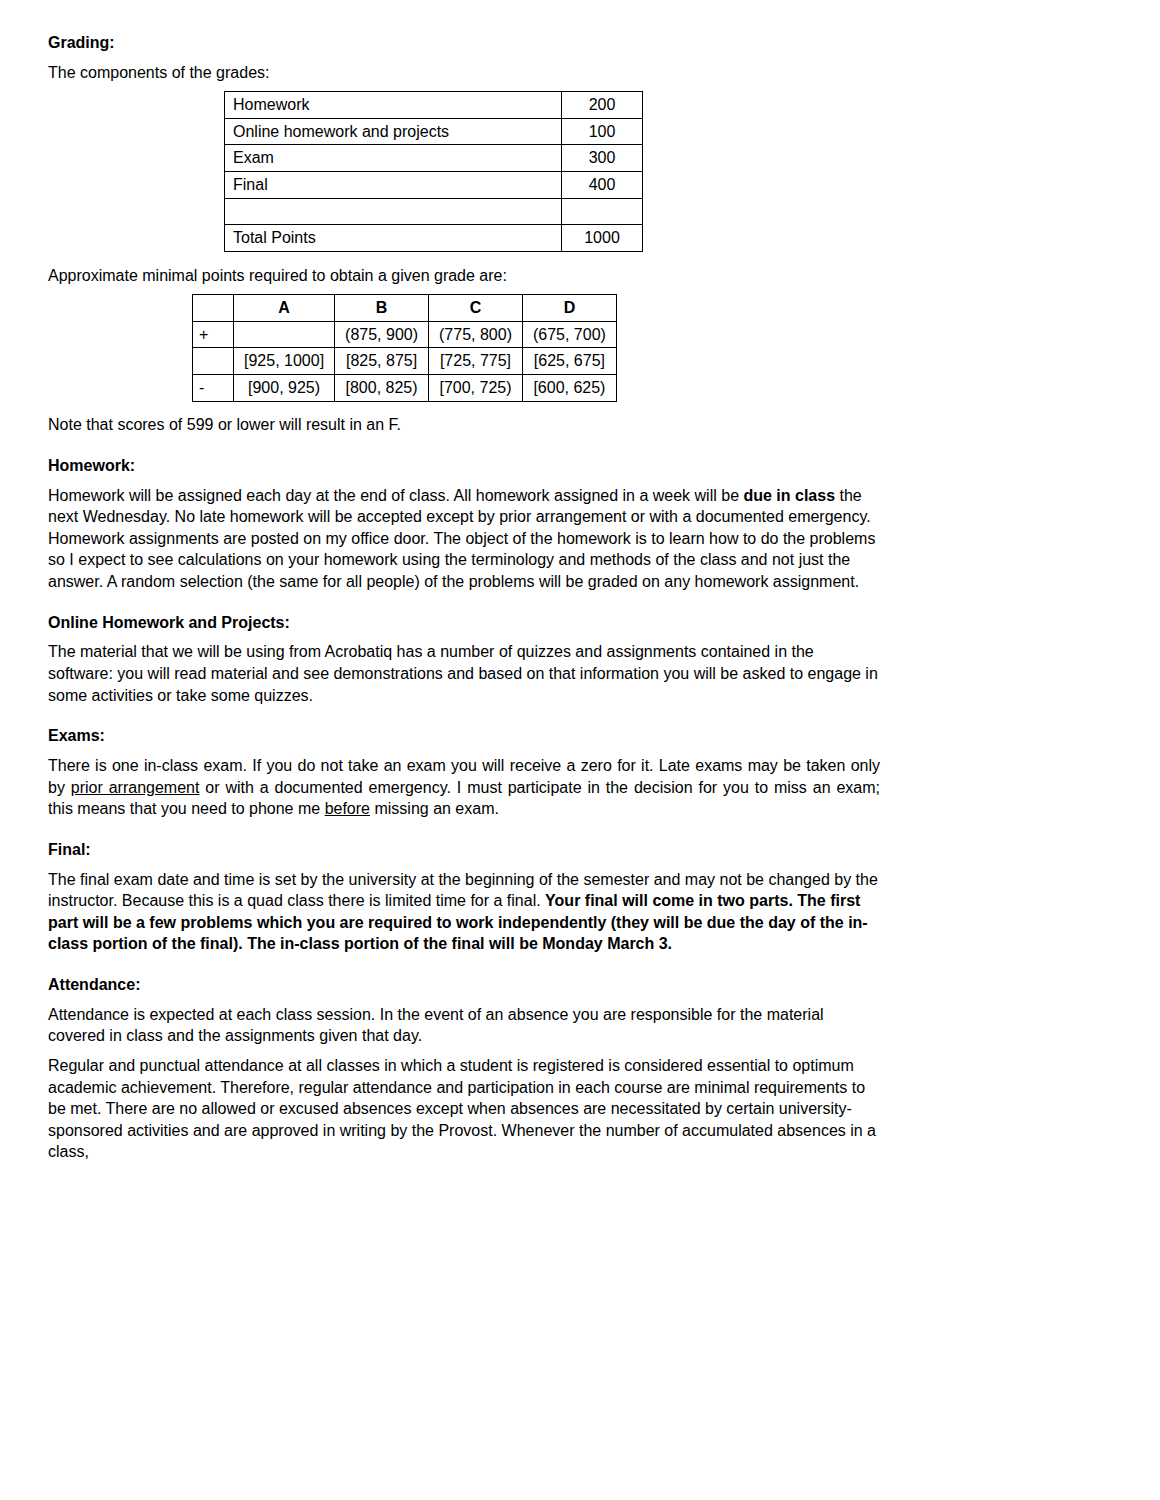Grading:
The components of the grades:
| Homework | 200 |
| Online homework and projects | 100 |
| Exam | 300 |
| Final | 400 |
| Total Points | 1000 |
Approximate minimal points required to obtain a given grade are:
| | A | B | C | D |
| --- | --- | --- | --- | --- |
| + | | (875, 900) | (775, 800) | (675, 700) |
| | [925, 1000] | [825, 875] | [725, 775] | [625, 675] |
| - | [900, 925) | [800, 825) | [700, 725) | [600, 625) |
Note that scores of 599 or lower will result in an F.
Homework:
Homework will be assigned each day at the end of class. All homework assigned in a week will be due in class the next Wednesday. No late homework will be accepted except by prior arrangement or with a documented emergency. Homework assignments are posted on my office door. The object of the homework is to learn how to do the problems so I expect to see calculations on your homework using the terminology and methods of the class and not just the answer. A random selection (the same for all people) of the problems will be graded on any homework assignment.
Online Homework and Projects:
The material that we will be using from Acrobatiq has a number of quizzes and assignments contained in the software: you will read material and see demonstrations and based on that information you will be asked to engage in some activities or take some quizzes.
Exams:
There is one in-class exam. If you do not take an exam you will receive a zero for it. Late exams may be taken only by prior arrangement or with a documented emergency. I must participate in the decision for you to miss an exam; this means that you need to phone me before missing an exam.
Final:
The final exam date and time is set by the university at the beginning of the semester and may not be changed by the instructor. Because this is a quad class there is limited time for a final. Your final will come in two parts. The first part will be a few problems which you are required to work independently (they will be due the day of the in-class portion of the final). The in-class portion of the final will be Monday March 3.
Attendance:
Attendance is expected at each class session. In the event of an absence you are responsible for the material covered in class and the assignments given that day.
Regular and punctual attendance at all classes in which a student is registered is considered essential to optimum academic achievement. Therefore, regular attendance and participation in each course are minimal requirements to be met. There are no allowed or excused absences except when absences are necessitated by certain university-sponsored activities and are approved in writing by the Provost. Whenever the number of accumulated absences in a class,